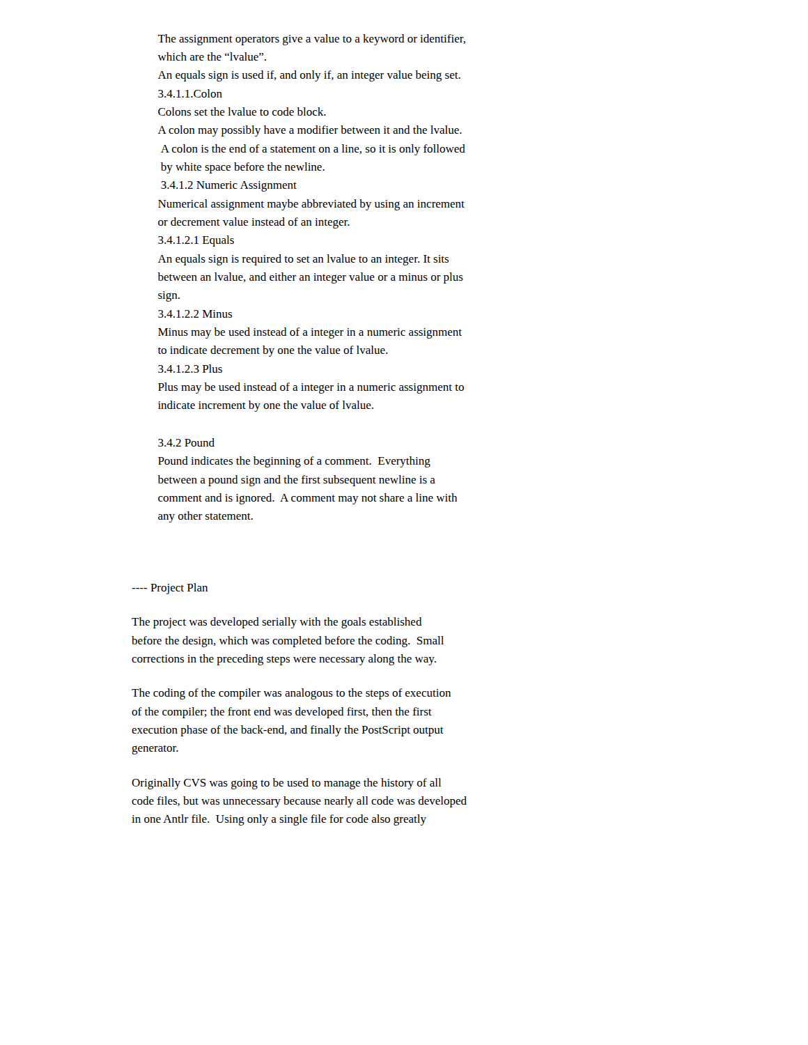The assignment operators give a value to a keyword or identifier,
which are the “lvalue”.
An equals sign is used if, and only if, an integer value being set.
3.4.1.1.Colon
Colons set the lvalue to code block.
A colon may possibly have a modifier between it and the lvalue.
A colon is the end of a statement on a line, so it is only followed
by white space before the newline.
3.4.1.2 Numeric Assignment
Numerical assignment maybe abbreviated by using an increment
or decrement value instead of an integer.
3.4.1.2.1 Equals
An equals sign is required to set an lvalue to an integer. It sits
between an lvalue, and either an integer value or a minus or plus
sign.
3.4.1.2.2 Minus
Minus may be used instead of a integer in a numeric assignment
to indicate decrement by one the value of lvalue.
3.4.1.2.3 Plus
Plus may be used instead of a integer in a numeric assignment to
indicate increment by one the value of lvalue.
3.4.2 Pound
Pound indicates the beginning of a comment. Everything
between a pound sign and the first subsequent newline is a
comment and is ignored. A comment may not share a line with
any other statement.
---- Project Plan
The project was developed serially with the goals established
before the design, which was completed before the coding. Small
corrections in the preceding steps were necessary along the way.
The coding of the compiler was analogous to the steps of execution
of the compiler; the front end was developed first, then the first
execution phase of the back-end, and finally the PostScript output
generator.
Originally CVS was going to be used to manage the history of all
code files, but was unnecessary because nearly all code was developed
in one Antlr file. Using only a single file for code also greatly